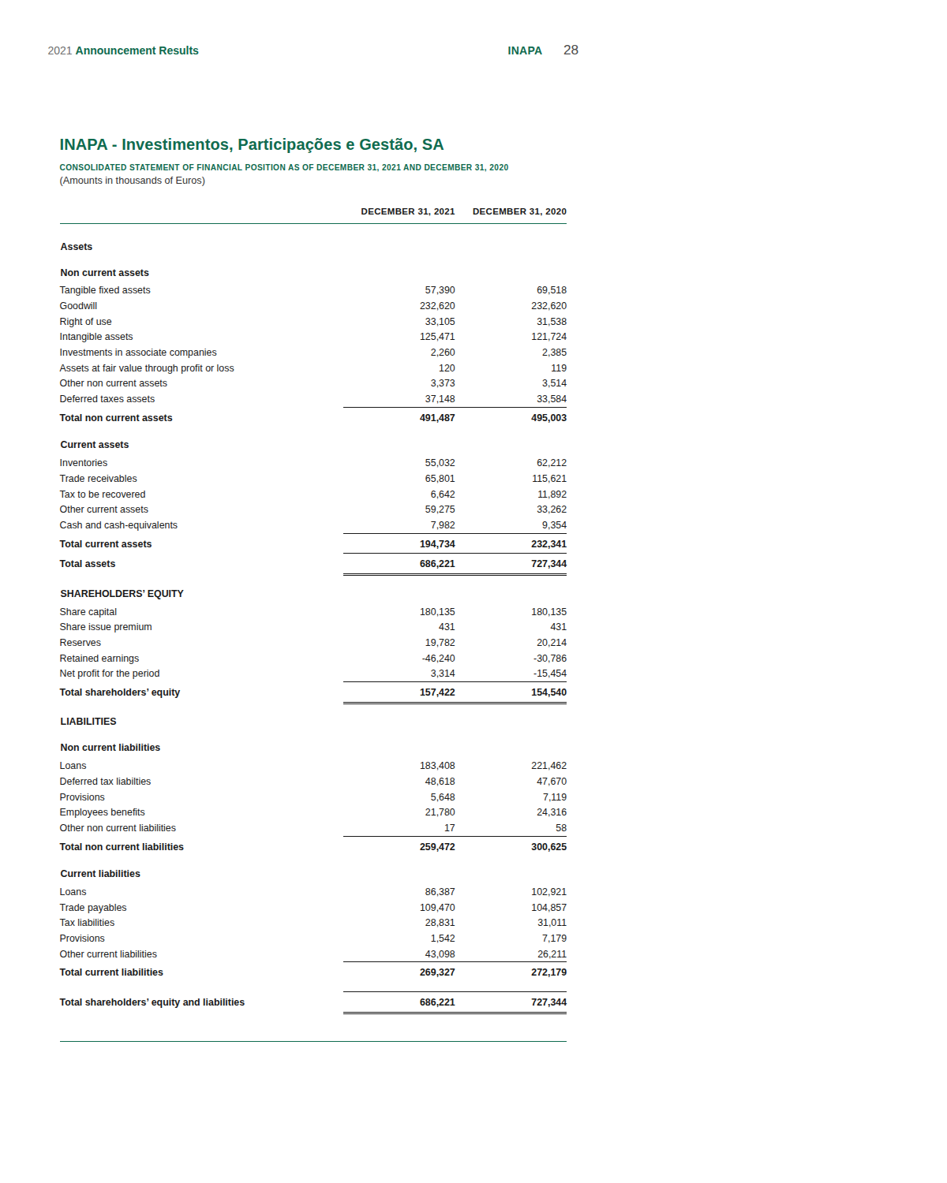2021 Announcement Results
INAPA 28
INAPA - Investimentos, Participações e Gestão, SA
Consolidated statement of financial position as of December 31, 2021 and December 31, 2020
(Amounts in thousands of Euros)
| | DECEMBER 31, 2021 | DECEMBER 31, 2020 |
| --- | --- | --- |
| Assets |
| Non current assets |
| Tangible fixed assets | 57,390 | 69,518 |
| Goodwill | 232,620 | 232,620 |
| Right of use | 33,105 | 31,538 |
| Intangible assets | 125,471 | 121,724 |
| Investments in associate companies | 2,260 | 2,385 |
| Assets at fair value through profit or loss | 120 | 119 |
| Other non current assets | 3,373 | 3,514 |
| Deferred taxes assets | 37,148 | 33,584 |
| Total non current assets | 491,487 | 495,003 |
| Current assets |
| Inventories | 55,032 | 62,212 |
| Trade receivables | 65,801 | 115,621 |
| Tax to be recovered | 6,642 | 11,892 |
| Other current assets | 59,275 | 33,262 |
| Cash and cash-equivalents | 7,982 | 9,354 |
| Total current assets | 194,734 | 232,341 |
| Total assets | 686,221 | 727,344 |
| SHAREHOLDERS’ EQUITY |
| Share capital | 180,135 | 180,135 |
| Share issue premium | 431 | 431 |
| Reserves | 19,782 | 20,214 |
| Retained earnings | -46,240 | -30,786 |
| Net profit for the period | 3,314 | -15,454 |
| Total shareholders’ equity | 157,422 | 154,540 |
| LIABILITIES |
| Non current liabilities |
| Loans | 183,408 | 221,462 |
| Deferred tax liabilties | 48,618 | 47,670 |
| Provisions | 5,648 | 7,119 |
| Employees benefits | 21,780 | 24,316 |
| Other non current liabilities | 17 | 58 |
| Total non current liabilities | 259,472 | 300,625 |
| Current liabilities |
| Loans | 86,387 | 102,921 |
| Trade payables | 109,470 | 104,857 |
| Tax liabilities | 28,831 | 31,011 |
| Provisions | 1,542 | 7,179 |
| Other current liabilities | 43,098 | 26,211 |
| Total current liabilities | 269,327 | 272,179 |
| Total shareholders’ equity and liabilities | 686,221 | 727,344 |